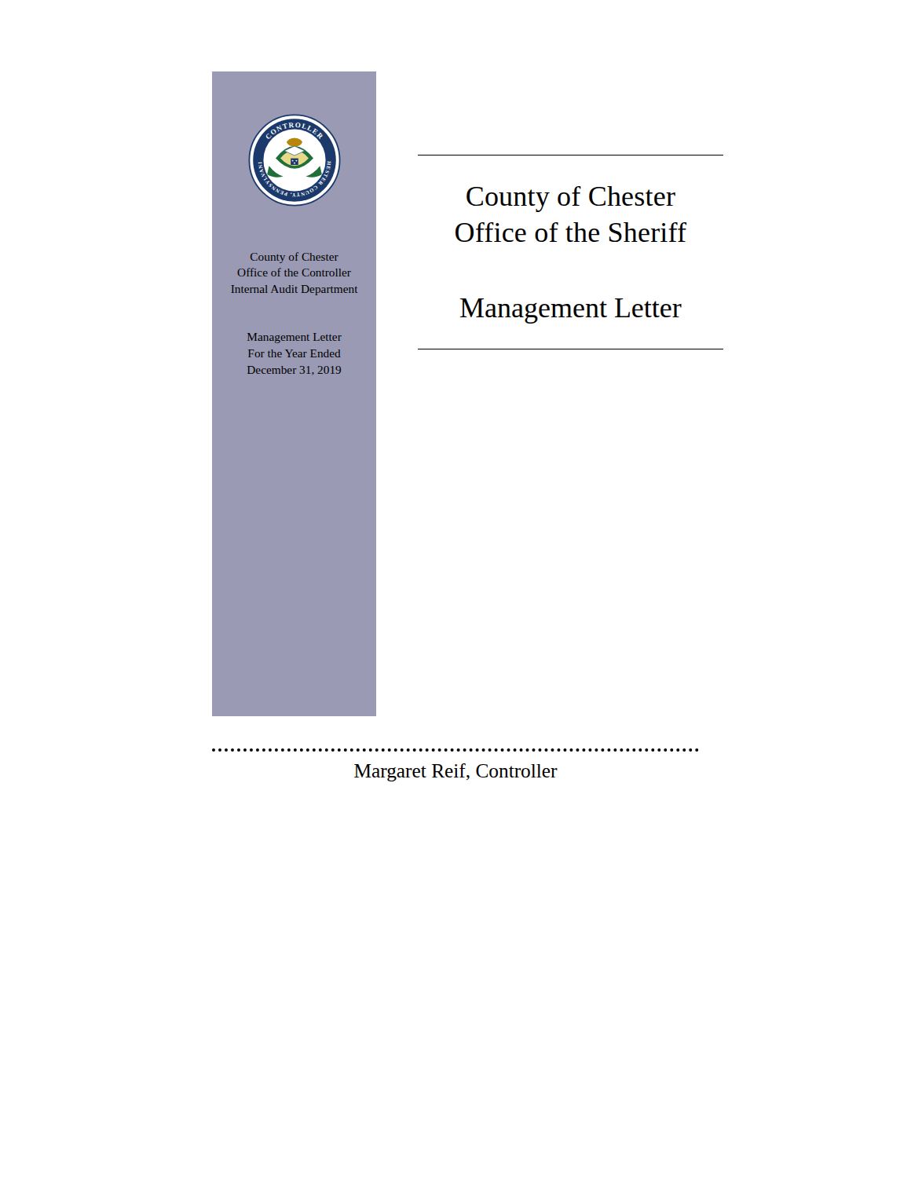County of Chester
Office of the Controller
Internal Audit Department
Management Letter
For the Year Ended
December 31, 2019
County of Chester
Office of the Sheriff
Management Letter
Margaret Reif, Controller